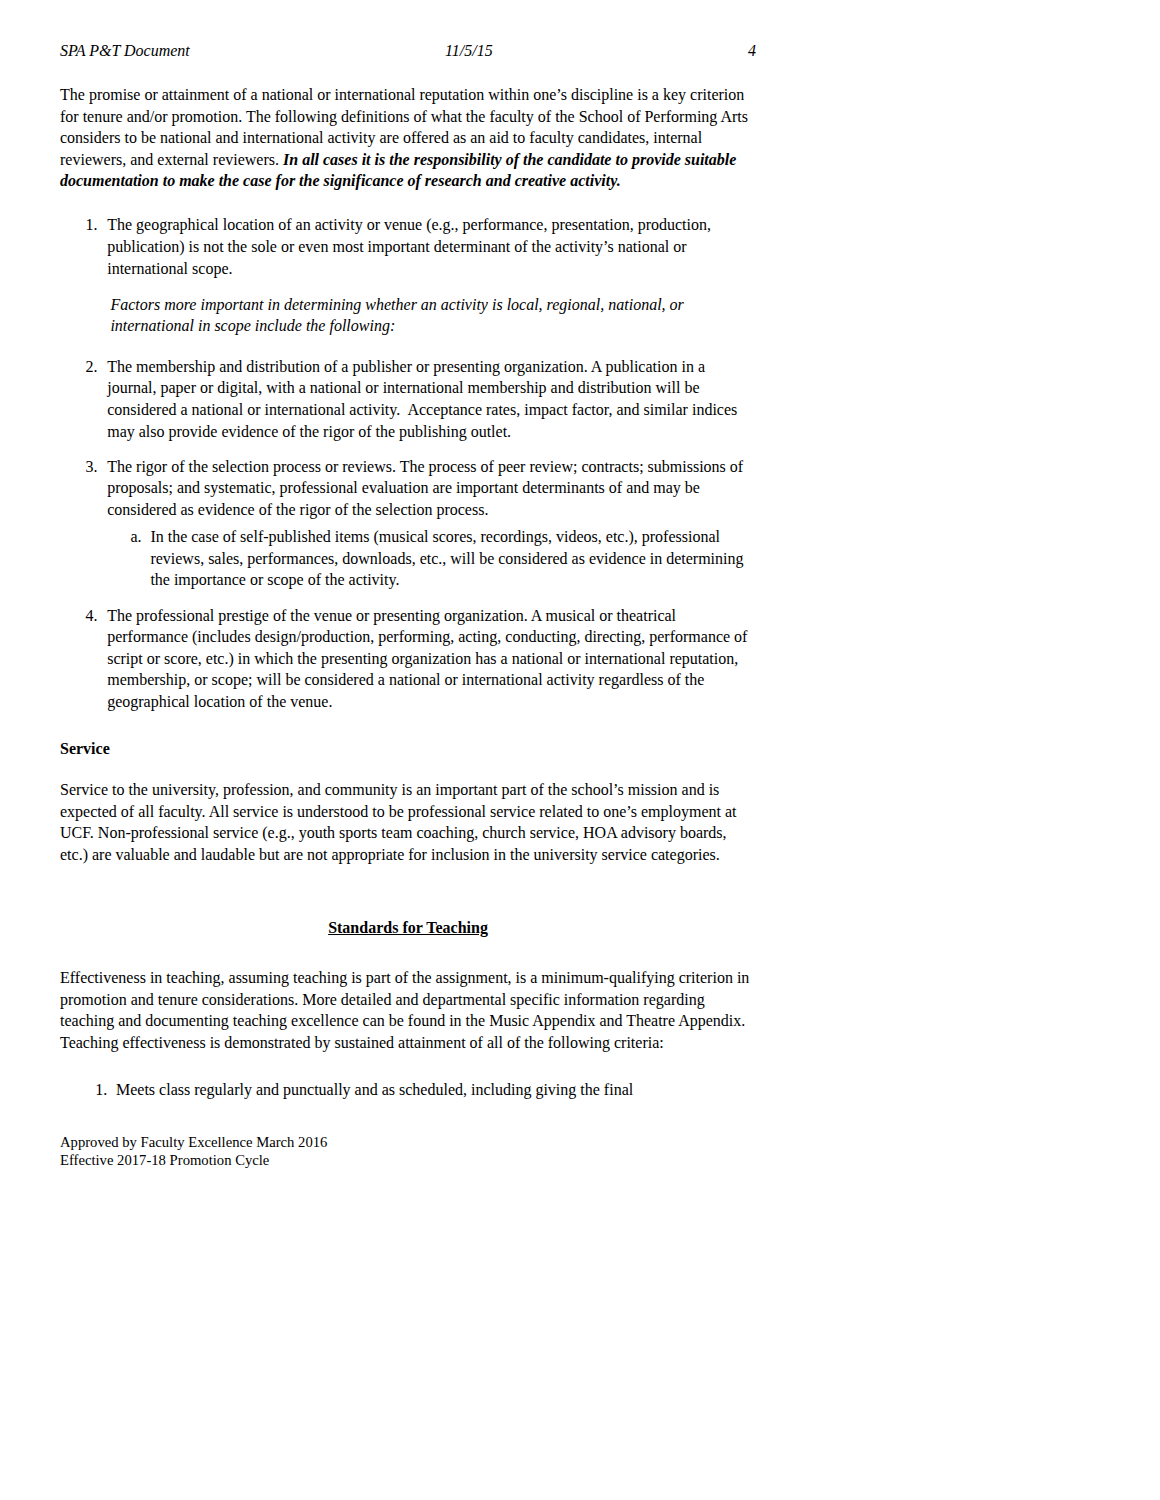SPA P&T Document 11/5/15 4
The promise or attainment of a national or international reputation within one’s discipline is a key criterion for tenure and/or promotion. The following definitions of what the faculty of the School of Performing Arts considers to be national and international activity are offered as an aid to faculty candidates, internal reviewers, and external reviewers. In all cases it is the responsibility of the candidate to provide suitable documentation to make the case for the significance of research and creative activity.
The geographical location of an activity or venue (e.g., performance, presentation, production, publication) is not the sole or even most important determinant of the activity’s national or international scope.
Factors more important in determining whether an activity is local, regional, national, or international in scope include the following:
The membership and distribution of a publisher or presenting organization. A publication in a journal, paper or digital, with a national or international membership and distribution will be considered a national or international activity. Acceptance rates, impact factor, and similar indices may also provide evidence of the rigor of the publishing outlet.
The rigor of the selection process or reviews. The process of peer review; contracts; submissions of proposals; and systematic, professional evaluation are important determinants of and may be considered as evidence of the rigor of the selection process.
In the case of self-published items (musical scores, recordings, videos, etc.), professional reviews, sales, performances, downloads, etc., will be considered as evidence in determining the importance or scope of the activity.
The professional prestige of the venue or presenting organization. A musical or theatrical performance (includes design/production, performing, acting, conducting, directing, performance of script or score, etc.) in which the presenting organization has a national or international reputation, membership, or scope; will be considered a national or international activity regardless of the geographical location of the venue.
Service
Service to the university, profession, and community is an important part of the school’s mission and is expected of all faculty. All service is understood to be professional service related to one’s employment at UCF. Non-professional service (e.g., youth sports team coaching, church service, HOA advisory boards, etc.) are valuable and laudable but are not appropriate for inclusion in the university service categories.
Standards for Teaching
Effectiveness in teaching, assuming teaching is part of the assignment, is a minimum-qualifying criterion in promotion and tenure considerations. More detailed and departmental specific information regarding teaching and documenting teaching excellence can be found in the Music Appendix and Theatre Appendix. Teaching effectiveness is demonstrated by sustained attainment of all of the following criteria:
Meets class regularly and punctually and as scheduled, including giving the final
Approved by Faculty Excellence March 2016
Effective 2017-18 Promotion Cycle